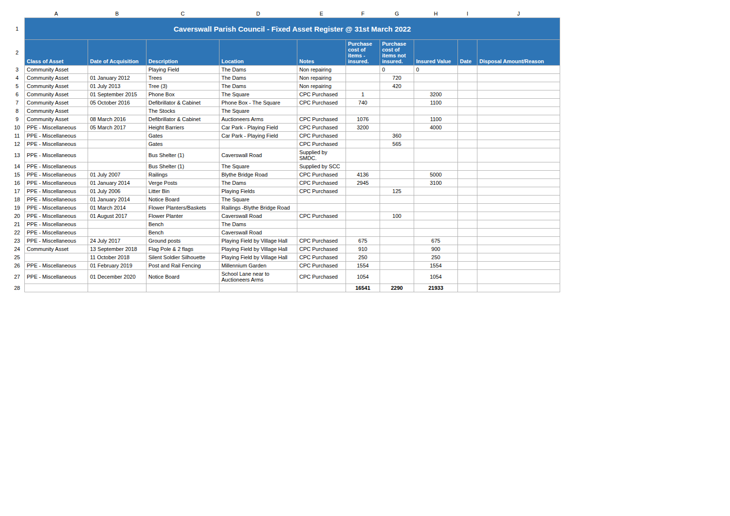| | A | B | C | D | E | F | G | H | I | J |
| 1 | Caverswall Parish Council - Fixed Asset Register @ 31st March 2022 |
| 2 | Class of Asset | Date of Acquisition | Description | Location | Notes | Purchase cost of items - insured. | Purchase cost of items not insured. | Insured Value | Date | Disposal Amount/Reason |
| 3 | Community Asset | | Playing Field | The Dams | Non repairing | | 0 | 0 | | |
| 4 | Community Asset | 01 January 2012 | Trees | The Dams | Non repairing | | 720 | | | |
| 5 | Community Asset | 01 July 2013 | Tree (3) | The Dams | Non repairing | | 420 | | | |
| 6 | Community Asset | 01 September 2015 | Phone Box | The Square | CPC Purchased | 1 | | 3200 | | |
| 7 | Community Asset | 05 October 2016 | Defibrillator & Cabinet | Phone Box - The Square | CPC Purchased | 740 | | 1100 | | |
| 8 | Community Asset | | The Stocks | The Square | | | | | | |
| 9 | Community Asset | 08 March 2016 | Defibrillator & Cabinet | Auctioneers Arms | CPC Purchased | 1076 | | 1100 | | |
| 10 | PPE - Miscellaneous | 05 March 2017 | Height Barriers | Car Park - Playing Field | CPC Purchased | 3200 | | 4000 | | |
| 11 | PPE - Miscellaneous | | Gates | Car Park - Playing Field | CPC Purchased | | 360 | | | |
| 12 | PPE - Miscellaneous | | Gates | | CPC Purchased | | 565 | | | |
| 13 | PPE - Miscellaneous | | Bus Shelter (1) | Caverswall Road | Supplied by SMDC. | | | | | |
| 14 | PPE - Miscellaneous | | Bus Shelter (1) | The Square | Supplied by SCC | | | | | |
| 15 | PPE - Miscellaneous | 01 July 2007 | Railings | Blythe Bridge Road | CPC Purchased | 4136 | | 5000 | | |
| 16 | PPE - Miscellaneous | 01 January 2014 | Verge Posts | The Dams | CPC Purchased | 2945 | | 3100 | | |
| 17 | PPE - Miscellaneous | 01 July 2006 | Litter Bin | Playing Fields | CPC Purchased | | 125 | | | |
| 18 | PPE - Miscellaneous | 01 January 2014 | Notice Board | The Square | | | | | | |
| 19 | PPE - Miscellaneous | 01 March 2014 | Flower Planters/Baskets | Railings -Blythe Bridge Road | | | | | | |
| 20 | PPE - Miscellaneous | 01 August 2017 | Flower Planter | Caverswall Road | CPC Purchased | | 100 | | | |
| 21 | PPE - Miscellaneous | | Bench | The Dams | | | | | | |
| 22 | PPE - Miscellaneous | | Bench | Caverswall Road | | | | | | |
| 23 | PPE - Miscellaneous | 24 July 2017 | Ground posts | Playing Field by Village Hall | CPC Purchased | 675 | | 675 | | |
| 24 | Community Asset | 13 September 2018 | Flag Pole & 2 flags | Playing Field by Village Hall | CPC Purchased | 910 | | 900 | | |
| 25 | | 11 October 2018 | Silent Soldier Silhouette | Playing Field by Village Hall | CPC Purchased | 250 | | 250 | | |
| 26 | PPE - Miscellaneous | 01 February 2019 | Post and Rail Fencing | Millennium Garden | CPC Purchased | 1554 | | 1554 | | |
| 27 | PPE - Miscellaneous | 01 December 2020 | Notice Board | School Lane near to Auctioneers Arms | CPC Purchased | 1054 | | 1054 | | |
| 28 | | | | | | 16541 | 2290 | 21933 | | |